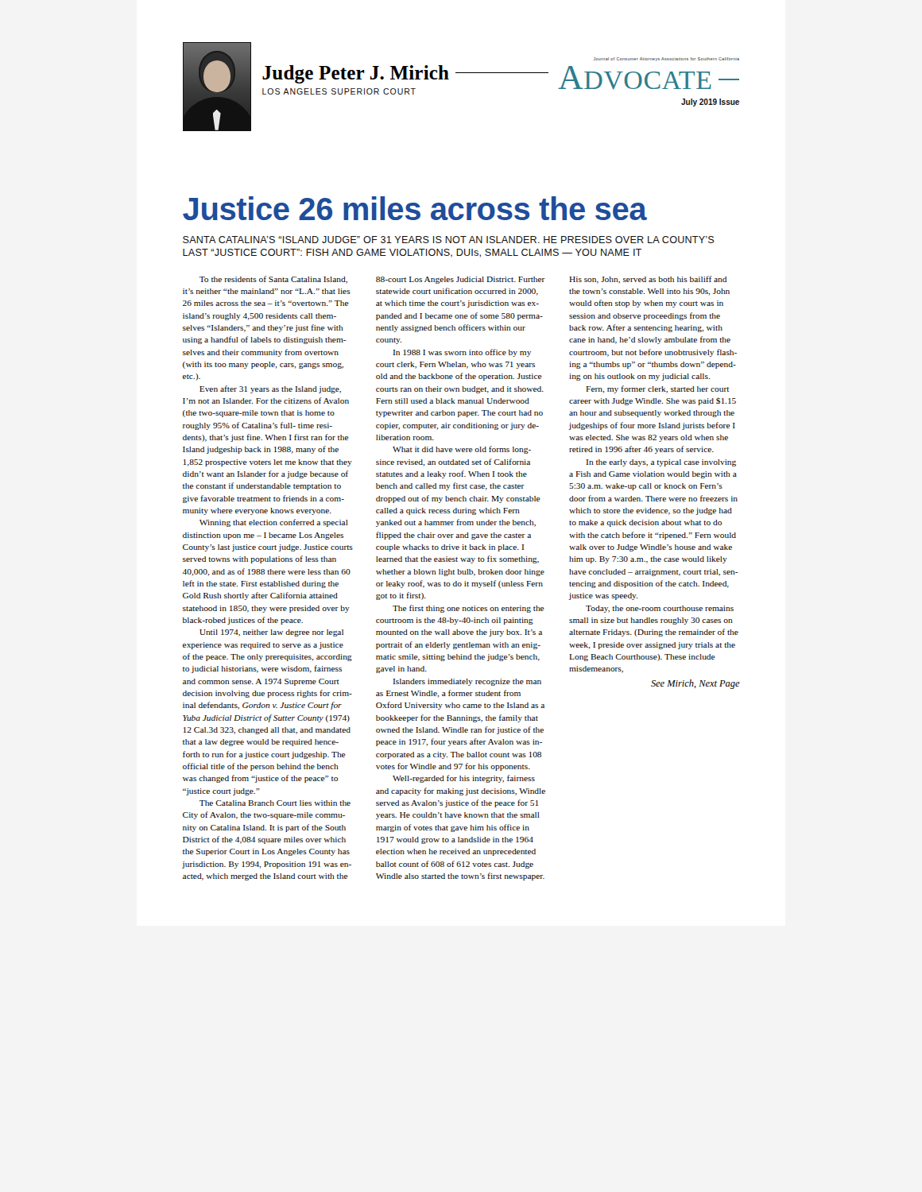Judge Peter J. Mirich
LOS ANGELES SUPERIOR COURT
Journal of Consumer Attorneys Associations for Southern California
ADVOCATE
July 2019 Issue
Justice 26 miles across the sea
SANTA CATALINA’S “ISLAND JUDGE” OF 31 YEARS IS NOT AN ISLANDER. HE PRESIDES OVER LA COUNTY’S LAST “JUSTICE COURT”: FISH AND GAME VIOLATIONS, DUIs, SMALL CLAIMS — YOU NAME IT
To the residents of Santa Catalina Island, it’s neither “the mainland” nor “L.A.” that lies 26 miles across the sea – it’s “overtown.” The island’s roughly 4,500 residents call themselves “Islanders,” and they’re just fine with using a handful of labels to distinguish themselves and their community from overtown (with its too many people, cars, gangs smog, etc.).
Even after 31 years as the Island judge, I’m not an Islander. For the citizens of Avalon (the two-square-mile town that is home to roughly 95% of Catalina’s full- time residents), that’s just fine. When I first ran for the Island judgeship back in 1988, many of the 1,852 prospective voters let me know that they didn’t want an Islander for a judge because of the constant if understandable temptation to give favorable treatment to friends in a community where everyone knows everyone.
Winning that election conferred a special distinction upon me – I became Los Angeles County’s last justice court judge. Justice courts served towns with populations of less than 40,000, and as of 1988 there were less than 60 left in the state. First established during the Gold Rush shortly after California attained statehood in 1850, they were presided over by black-robed justices of the peace.
Until 1974, neither law degree nor legal experience was required to serve as a justice of the peace. The only prerequisites, according to judicial historians, were wisdom, fairness and common sense. A 1974 Supreme Court decision involving due process rights for criminal defendants, Gordon v. Justice Court for Yuba Judicial District of Sutter County (1974) 12 Cal.3d 323, changed all that, and mandated that a law degree would be required henceforth to run for a justice court judgeship. The official title of the person behind the bench was changed from “justice of the peace” to “justice court judge.”
The Catalina Branch Court lies within the City of Avalon, the two-square-mile community on Catalina Island. It is part of the South District of the 4,084 square miles over which the Superior Court in Los Angeles County has jurisdiction. By 1994, Proposition 191 was enacted, which merged the Island court with the 88-court Los Angeles Judicial District. Further statewide court unification occurred in 2000, at which time the court’s jurisdiction was expanded and I became one of some 580 permanently assigned bench officers within our county.
In 1988 I was sworn into office by my court clerk, Fern Whelan, who was 71 years old and the backbone of the operation. Justice courts ran on their own budget, and it showed. Fern still used a black manual Underwood typewriter and carbon paper. The court had no copier, computer, air conditioning or jury deliberation room.
What it did have were old forms long-since revised, an outdated set of California statutes and a leaky roof. When I took the bench and called my first case, the caster dropped out of my bench chair. My constable called a quick recess during which Fern yanked out a hammer from under the bench, flipped the chair over and gave the caster a couple whacks to drive it back in place. I learned that the easiest way to fix something, whether a blown light bulb, broken door hinge or leaky roof, was to do it myself (unless Fern got to it first).
The first thing one notices on entering the courtroom is the 48-by-40-inch oil painting mounted on the wall above the jury box. It’s a portrait of an elderly gentleman with an enigmatic smile, sitting behind the judge’s bench, gavel in hand.
Islanders immediately recognize the man as Ernest Windle, a former student from Oxford University who came to the Island as a bookkeeper for the Bannings, the family that owned the Island. Windle ran for justice of the peace in 1917, four years after Avalon was incorporated as a city. The ballot count was 108 votes for Windle and 97 for his opponents.
Well-regarded for his integrity, fairness and capacity for making just decisions, Windle served as Avalon’s justice of the peace for 51 years. He couldn’t have known that the small margin of votes that gave him his office in 1917 would grow to a landslide in the 1964 election when he received an unprecedented ballot count of 608 of 612 votes cast. Judge Windle also started the town’s first newspaper. His son, John, served as both his bailiff and the town’s constable. Well into his 90s, John would often stop by when my court was in session and observe proceedings from the back row. After a sentencing hearing, with cane in hand, he’d slowly ambulate from the courtroom, but not before unobtrusively flashing a “thumbs up” or “thumbs down” depending on his outlook on my judicial calls.
Fern, my former clerk, started her court career with Judge Windle. She was paid $1.15 an hour and subsequently worked through the judgeships of four more Island jurists before I was elected. She was 82 years old when she retired in 1996 after 46 years of service.
In the early days, a typical case involving a Fish and Game violation would begin with a 5:30 a.m. wake-up call or knock on Fern’s door from a warden. There were no freezers in which to store the evidence, so the judge had to make a quick decision about what to do with the catch before it “ripened.” Fern would walk over to Judge Windle’s house and wake him up. By 7:30 a.m., the case would likely have concluded – arraignment, court trial, sentencing and disposition of the catch. Indeed, justice was speedy.
Today, the one-room courthouse remains small in size but handles roughly 30 cases on alternate Fridays. (During the remainder of the week, I preside over assigned jury trials at the Long Beach Courthouse). These include misdemeanors,
See Mirich, Next Page